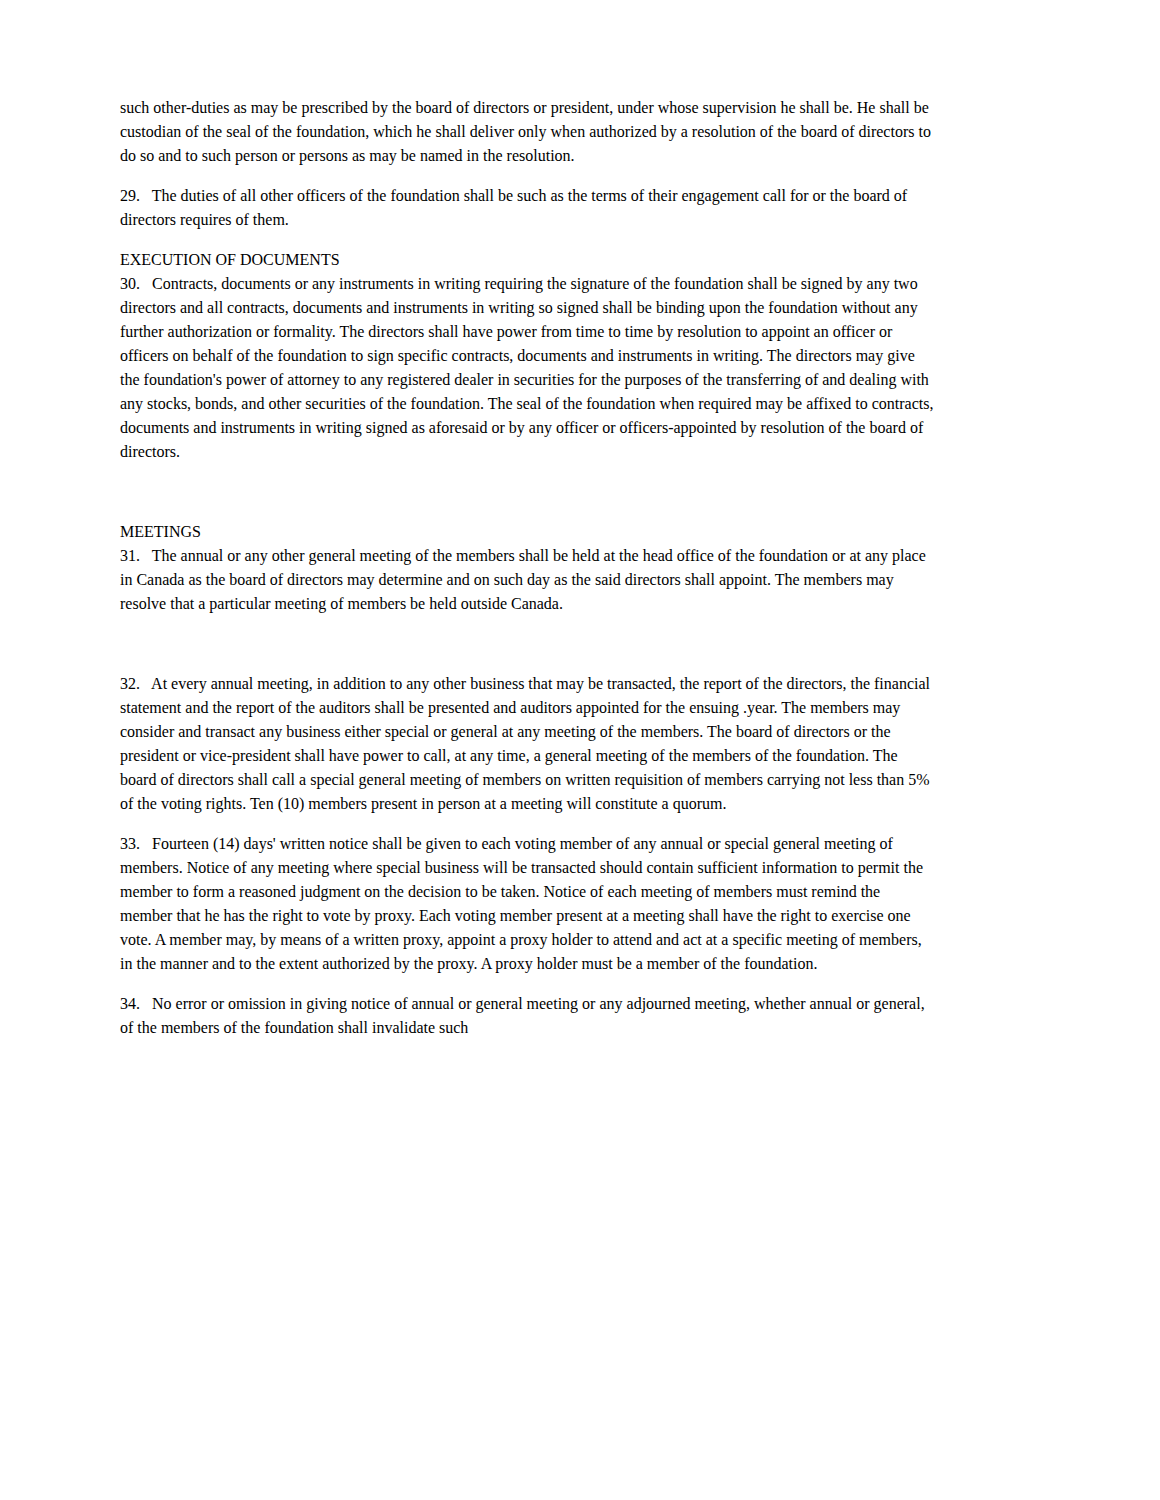such other-duties as may be prescribed by the board of directors or president, under whose supervision he shall be. He shall be custodian of the seal of the foundation, which he shall deliver only when authorized by a resolution of the board of directors to do so and to such person or persons as may be named in the resolution.
29. The duties of all other officers of the foundation shall be such as the terms of their engagement call for or the board of directors requires of them.
EXECUTION OF DOCUMENTS
30. Contracts, documents or any instruments in writing requiring the signature of the foundation shall be signed by any two directors and all contracts, documents and instruments in writing so signed shall be binding upon the foundation without any further authorization or formality. The directors shall have power from time to time by resolution to appoint an officer or officers on behalf of the foundation to sign specific contracts, documents and instruments in writing. The directors may give the foundation's power of attorney to any registered dealer in securities for the purposes of the transferring of and dealing with any stocks, bonds, and other securities of the foundation. The seal of the foundation when required may be affixed to contracts, documents and instruments in writing signed as aforesaid or by any officer or officers-appointed by resolution of the board of directors.
MEETINGS
31. The annual or any other general meeting of the members shall be held at the head office of the foundation or at any place in Canada as the board of directors may determine and on such day as the said directors shall appoint. The members may resolve that a particular meeting of members be held outside Canada.
32. At every annual meeting, in addition to any other business that may be transacted, the report of the directors, the financial statement and the report of the auditors shall be presented and auditors appointed for the ensuing .year. The members may consider and transact any business either special or general at any meeting of the members. The board of directors or the president or vice-president shall have power to call, at any time, a general meeting of the members of the foundation. The board of directors shall call a special general meeting of members on written requisition of members carrying not less than 5% of the voting rights. Ten (10) members present in person at a meeting will constitute a quorum.
33. Fourteen (14) days' written notice shall be given to each voting member of any annual or special general meeting of members. Notice of any meeting where special business will be transacted should contain sufficient information to permit the member to form a reasoned judgment on the decision to be taken. Notice of each meeting of members must remind the member that he has the right to vote by proxy. Each voting member present at a meeting shall have the right to exercise one vote. A member may, by means of a written proxy, appoint a proxy holder to attend and act at a specific meeting of members, in the manner and to the extent authorized by the proxy. A proxy holder must be a member of the foundation.
34. No error or omission in giving notice of annual or general meeting or any adjourned meeting, whether annual or general, of the members of the foundation shall invalidate such